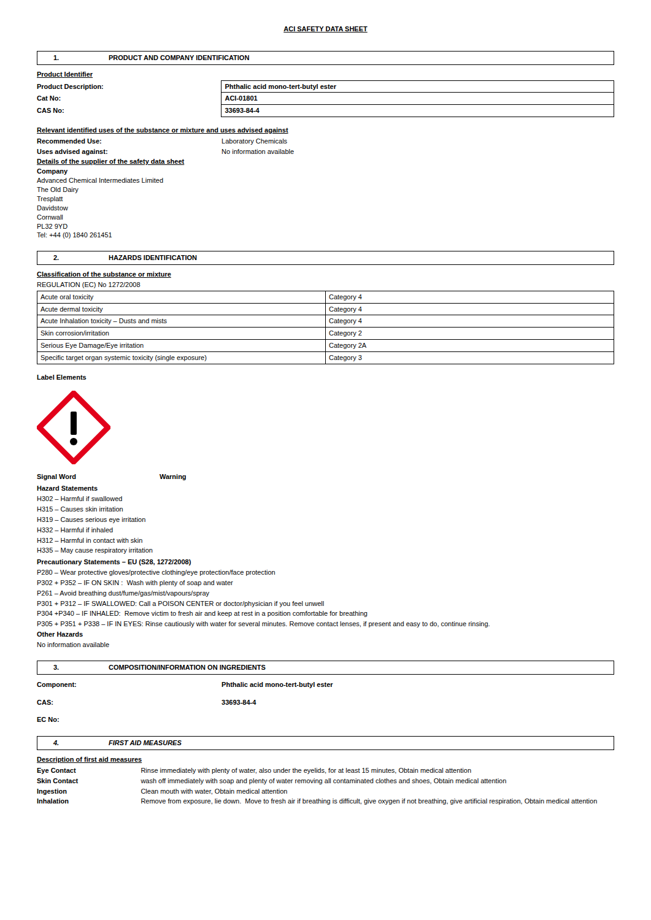ACI SAFETY DATA SHEET
1. PRODUCT AND COMPANY IDENTIFICATION
Product Identifier
| Product Description: | Phthalic acid mono-tert-butyl ester |
| Cat No: | ACI-01801 |
| CAS No: | 33693-84-4 |
Relevant identified uses of the substance or mixture and uses advised against
| Recommended Use: | Laboratory Chemicals |
| Uses advised against: | No information available |
Details of the supplier of the safety data sheet
Company
Advanced Chemical Intermediates Limited
The Old Dairy
Tresplatt
Davidstow
Cornwall
PL32 9YD
Tel: +44 (0) 1840 261451
2. HAZARDS IDENTIFICATION
Classification of the substance or mixture
REGULATION (EC) No 1272/2008
| Acute oral toxicity | Category 4 |
| Acute dermal toxicity | Category 4 |
| Acute Inhalation toxicity – Dusts and mists | Category 4 |
| Skin corrosion/irritation | Category 2 |
| Serious Eye Damage/Eye irritation | Category 2A |
| Specific target organ systemic toxicity (single exposure) | Category 3 |
Label Elements
Signal Word Warning
Hazard Statements
H302 – Harmful if swallowed
H315 – Causes skin irritation
H319 – Causes serious eye irritation
H332 – Harmful if inhaled
H312 – Harmful in contact with skin
H335 – May cause respiratory irritation
Precautionary Statements – EU (S28, 1272/2008)
P280 – Wear protective gloves/protective clothing/eye protection/face protection
P302 + P352 – IF ON SKIN : Wash with plenty of soap and water
P261 – Avoid breathing dust/fume/gas/mist/vapours/spray
P301 + P312 – IF SWALLOWED: Call a POISON CENTER or doctor/physician if you feel unwell
P304 +P340 – IF INHALED: Remove victim to fresh air and keep at rest in a position comfortable for breathing
P305 + P351 + P338 – IF IN EYES: Rinse cautiously with water for several minutes. Remove contact lenses, if present and easy to do, continue rinsing.
Other Hazards
No information available
3. COMPOSITION/INFORMATION ON INGREDIENTS
| Component: | Phthalic acid mono-tert-butyl ester |
| CAS: | 33693-84-4 |
| EC No: | |
4. FIRST AID MEASURES
Description of first aid measures
| Eye Contact | Rinse immediately with plenty of water, also under the eyelids, for at least 15 minutes, Obtain medical attention |
| Skin Contact | wash off immediately with soap and plenty of water removing all contaminated clothes and shoes, Obtain medical attention |
| Ingestion | Clean mouth with water, Obtain medical attention |
| Inhalation | Remove from exposure, lie down. Move to fresh air if breathing is difficult, give oxygen if not breathing, give artificial respiration, Obtain medical attention |